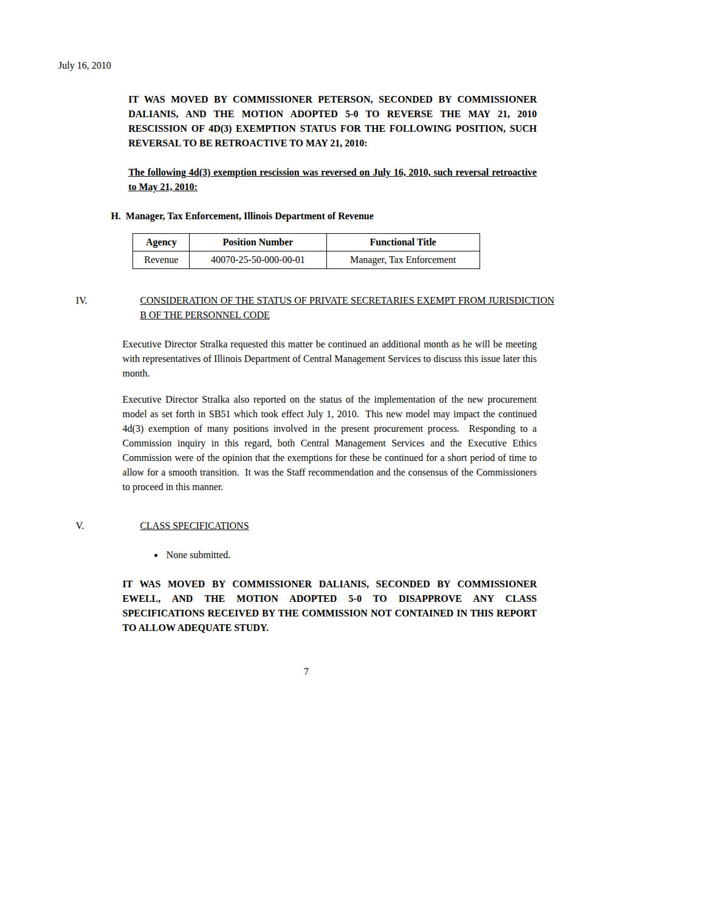July 16, 2010
IT WAS MOVED BY COMMISSIONER PETERSON, SECONDED BY COMMISSIONER DALIANIS, AND THE MOTION ADOPTED 5-0 TO REVERSE THE MAY 21, 2010 RESCISSION OF 4D(3) EXEMPTION STATUS FOR THE FOLLOWING POSITION, SUCH REVERSAL TO BE RETROACTIVE TO MAY 21, 2010:
The following 4d(3) exemption rescission was reversed on July 16, 2010, such reversal retroactive to May 21, 2010:
H. Manager, Tax Enforcement, Illinois Department of Revenue
| Agency | Position Number | Functional Title |
| --- | --- | --- |
| Revenue | 40070-25-50-000-00-01 | Manager, Tax Enforcement |
IV.
CONSIDERATION OF THE STATUS OF PRIVATE SECRETARIES EXEMPT FROM JURISDICTION B OF THE PERSONNEL CODE
Executive Director Stralka requested this matter be continued an additional month as he will be meeting with representatives of Illinois Department of Central Management Services to discuss this issue later this month.
Executive Director Stralka also reported on the status of the implementation of the new procurement model as set forth in SB51 which took effect July 1, 2010. This new model may impact the continued 4d(3) exemption of many positions involved in the present procurement process. Responding to a Commission inquiry in this regard, both Central Management Services and the Executive Ethics Commission were of the opinion that the exemptions for these be continued for a short period of time to allow for a smooth transition. It was the Staff recommendation and the consensus of the Commissioners to proceed in this manner.
V.
CLASS SPECIFICATIONS
None submitted.
IT WAS MOVED BY COMMISSIONER DALIANIS, SECONDED BY COMMISSIONER EWELL, AND THE MOTION ADOPTED 5-0 TO DISAPPROVE ANY CLASS SPECIFICATIONS RECEIVED BY THE COMMISSION NOT CONTAINED IN THIS REPORT TO ALLOW ADEQUATE STUDY.
7